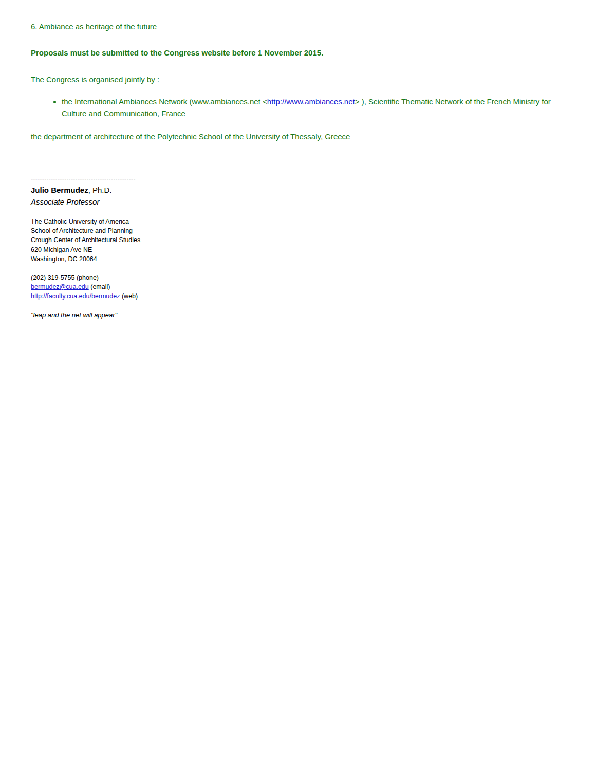6. Ambiance as heritage of the future
Proposals must be submitted to the Congress website before 1 November 2015.
The Congress is organised jointly by :
the International Ambiances Network (www.ambiances.net <http://www.ambiances.net> ), Scientific Thematic Network of the French Ministry for Culture and Communication, France
the department of architecture of the Polytechnic School of the University of Thessaly, Greece
-----------------------------------------------
Julio Bermudez, Ph.D.
Associate Professor
The Catholic University of America
School of Architecture and Planning
Crough Center of Architectural Studies
620 Michigan Ave NE
Washington, DC 20064
(202) 319-5755 (phone)
bermudez@cua.edu (email)
http://faculty.cua.edu/bermudez (web)
"leap and the net will appear"